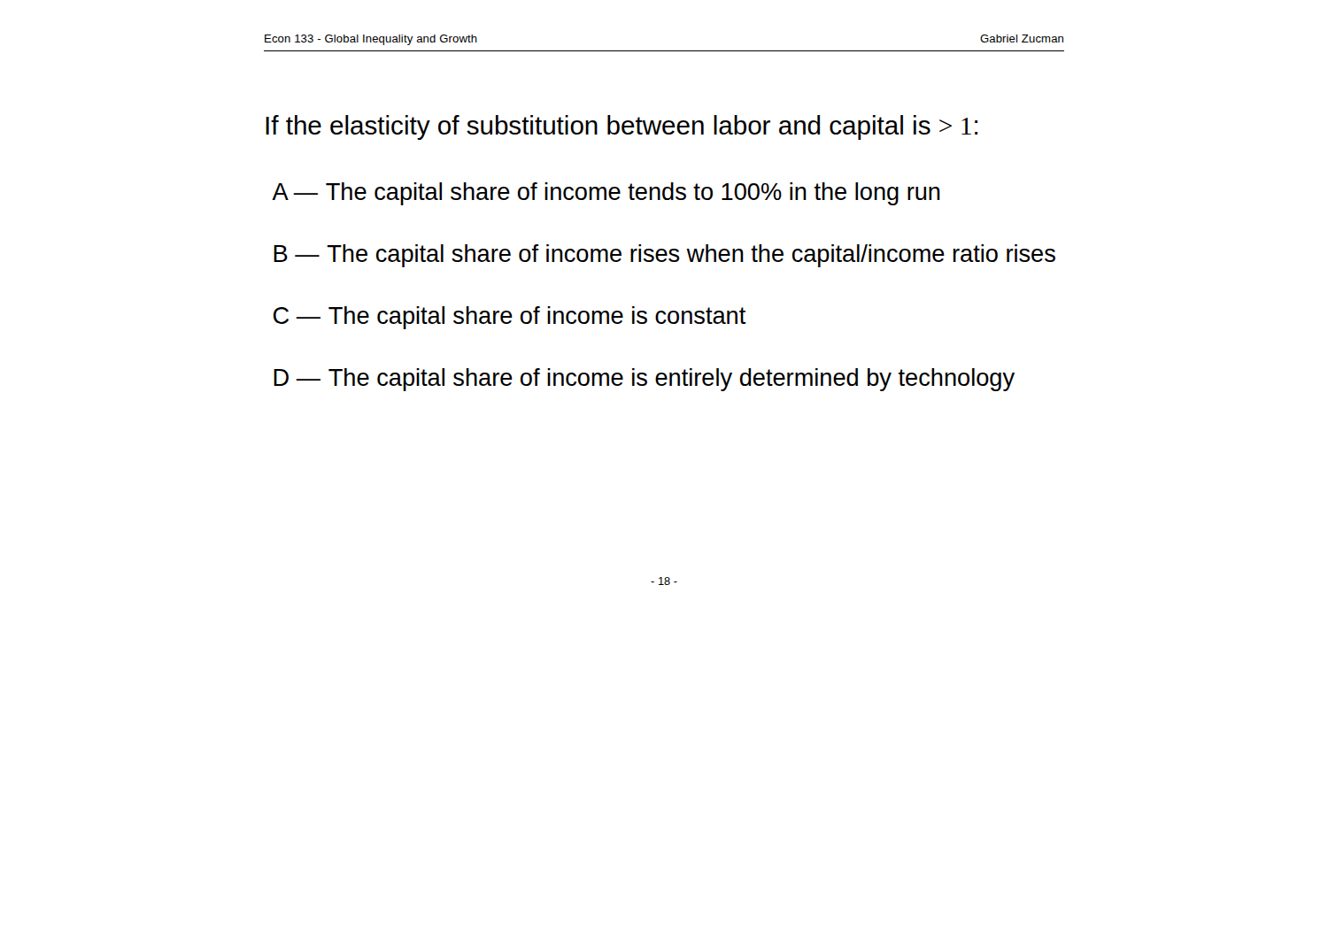Econ 133 - Global Inequality and Growth Gabriel Zucman
If the elasticity of substitution between labor and capital is > 1:
A — The capital share of income tends to 100% in the long run
B — The capital share of income rises when the capital/income ratio rises
C — The capital share of income is constant
D — The capital share of income is entirely determined by technology
- 18 -